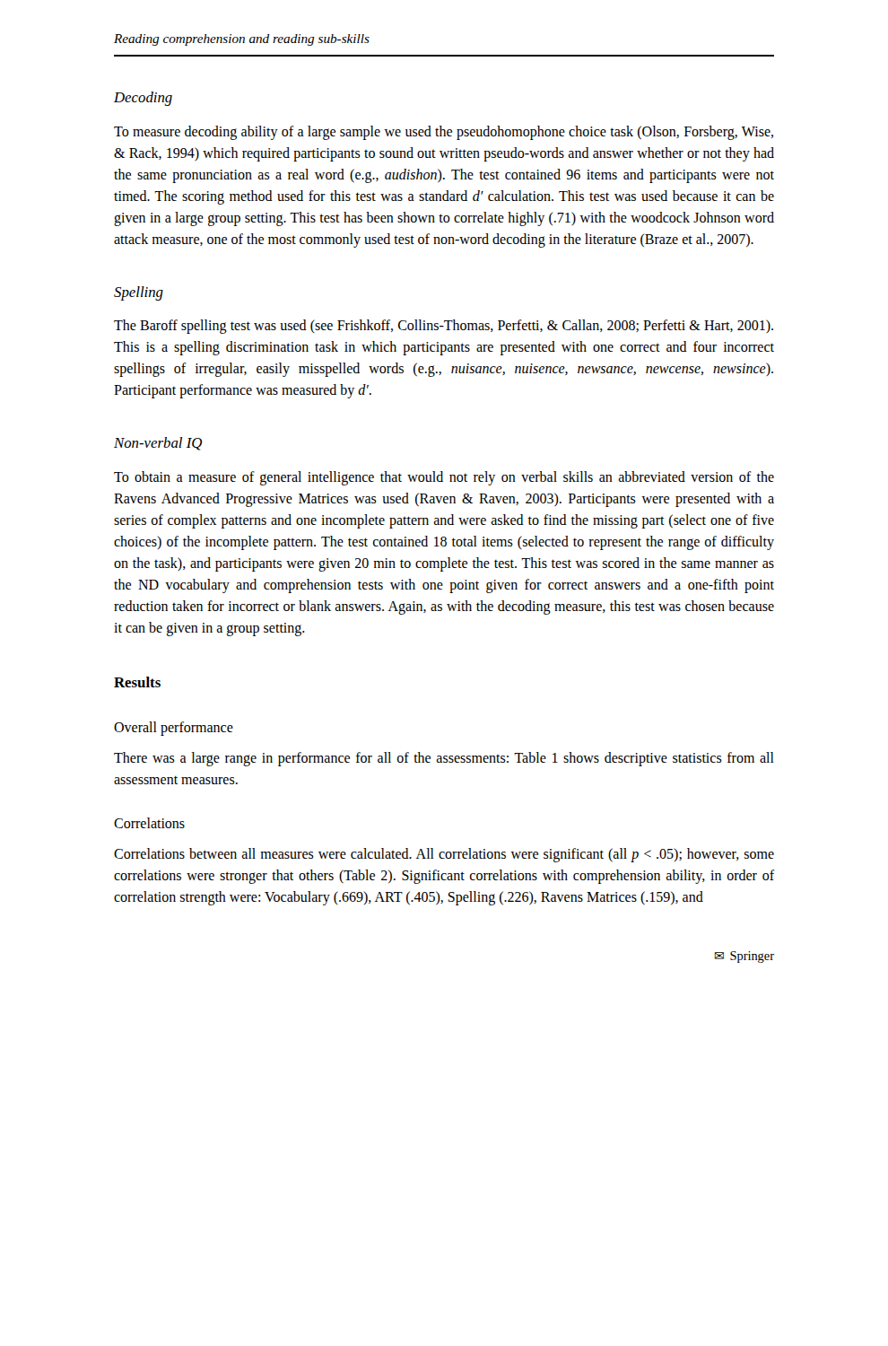Reading comprehension and reading sub-skills
Decoding
To measure decoding ability of a large sample we used the pseudohomophone choice task (Olson, Forsberg, Wise, & Rack, 1994) which required participants to sound out written pseudo-words and answer whether or not they had the same pronunciation as a real word (e.g., audishon). The test contained 96 items and participants were not timed. The scoring method used for this test was a standard d′ calculation. This test was used because it can be given in a large group setting. This test has been shown to correlate highly (.71) with the woodcock Johnson word attack measure, one of the most commonly used test of non-word decoding in the literature (Braze et al., 2007).
Spelling
The Baroff spelling test was used (see Frishkoff, Collins-Thomas, Perfetti, & Callan, 2008; Perfetti & Hart, 2001). This is a spelling discrimination task in which participants are presented with one correct and four incorrect spellings of irregular, easily misspelled words (e.g., nuisance, nuisence, newsance, newcense, newsince). Participant performance was measured by d′.
Non-verbal IQ
To obtain a measure of general intelligence that would not rely on verbal skills an abbreviated version of the Ravens Advanced Progressive Matrices was used (Raven & Raven, 2003). Participants were presented with a series of complex patterns and one incomplete pattern and were asked to find the missing part (select one of five choices) of the incomplete pattern. The test contained 18 total items (selected to represent the range of difficulty on the task), and participants were given 20 min to complete the test. This test was scored in the same manner as the ND vocabulary and comprehension tests with one point given for correct answers and a one-fifth point reduction taken for incorrect or blank answers. Again, as with the decoding measure, this test was chosen because it can be given in a group setting.
Results
Overall performance
There was a large range in performance for all of the assessments: Table 1 shows descriptive statistics from all assessment measures.
Correlations
Correlations between all measures were calculated. All correlations were significant (all p < .05); however, some correlations were stronger that others (Table 2). Significant correlations with comprehension ability, in order of correlation strength were: Vocabulary (.669), ART (.405), Spelling (.226), Ravens Matrices (.159), and
Springer